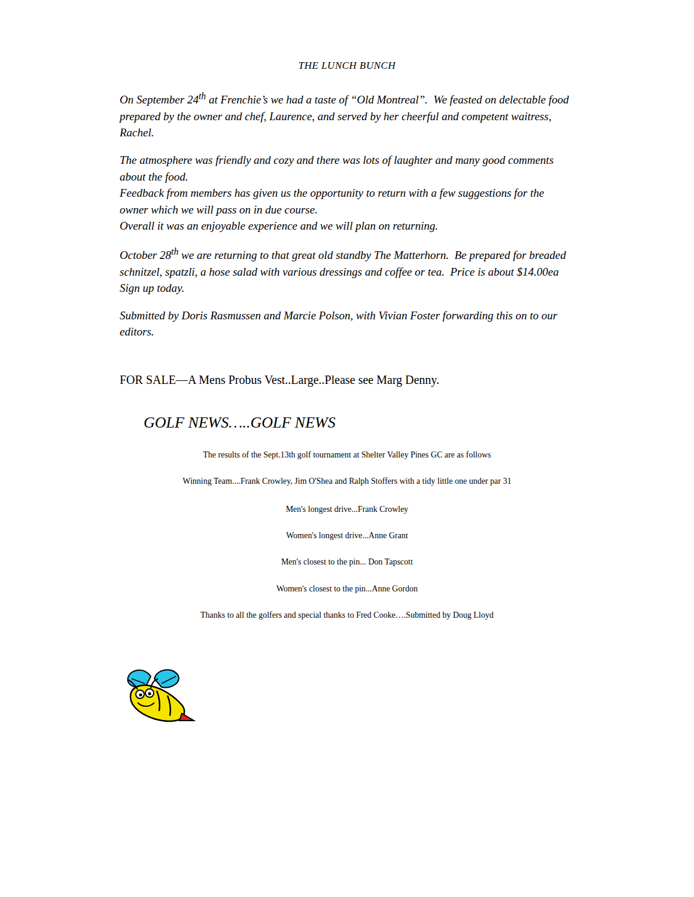THE LUNCH BUNCH
On September 24th at Frenchie’s we had a taste of “Old Montreal”. We feasted on delectable food prepared by the owner and chef, Laurence, and served by her cheerful and competent waitress, Rachel.
The atmosphere was friendly and cozy and there was lots of laughter and many good comments about the food.
Feedback from members has given us the opportunity to return with a few suggestions for the owner which we will pass on in due course.
Overall it was an enjoyable experience and we will plan on returning.
October 28th we are returning to that great old standby The Matterhorn. Be prepared for breaded schnitzel, spatzli, a hose salad with various dressings and coffee or tea. Price is about $14.00ea Sign up today.
Submitted by Doris Rasmussen and Marcie Polson, with Vivian Foster forwarding this on to our editors.
FOR SALE—A Mens Probus Vest..Large..Please see Marg Denny.
GOLF NEWS…..GOLF NEWS
The results of the Sept.13th golf tournament at Shelter Valley Pines GC are as follows
Winning Team....Frank Crowley, Jim O'Shea and Ralph Stoffers with a tidy little one under par 31
Men's longest drive...Frank Crowley
Women's longest drive...Anne Grant
Men's closest to the pin... Don Tapscott
Women's closest to the pin...Anne Gordon
Thanks to all the golfers and special thanks to Fred Cooke….Submitted by Doug Lloyd